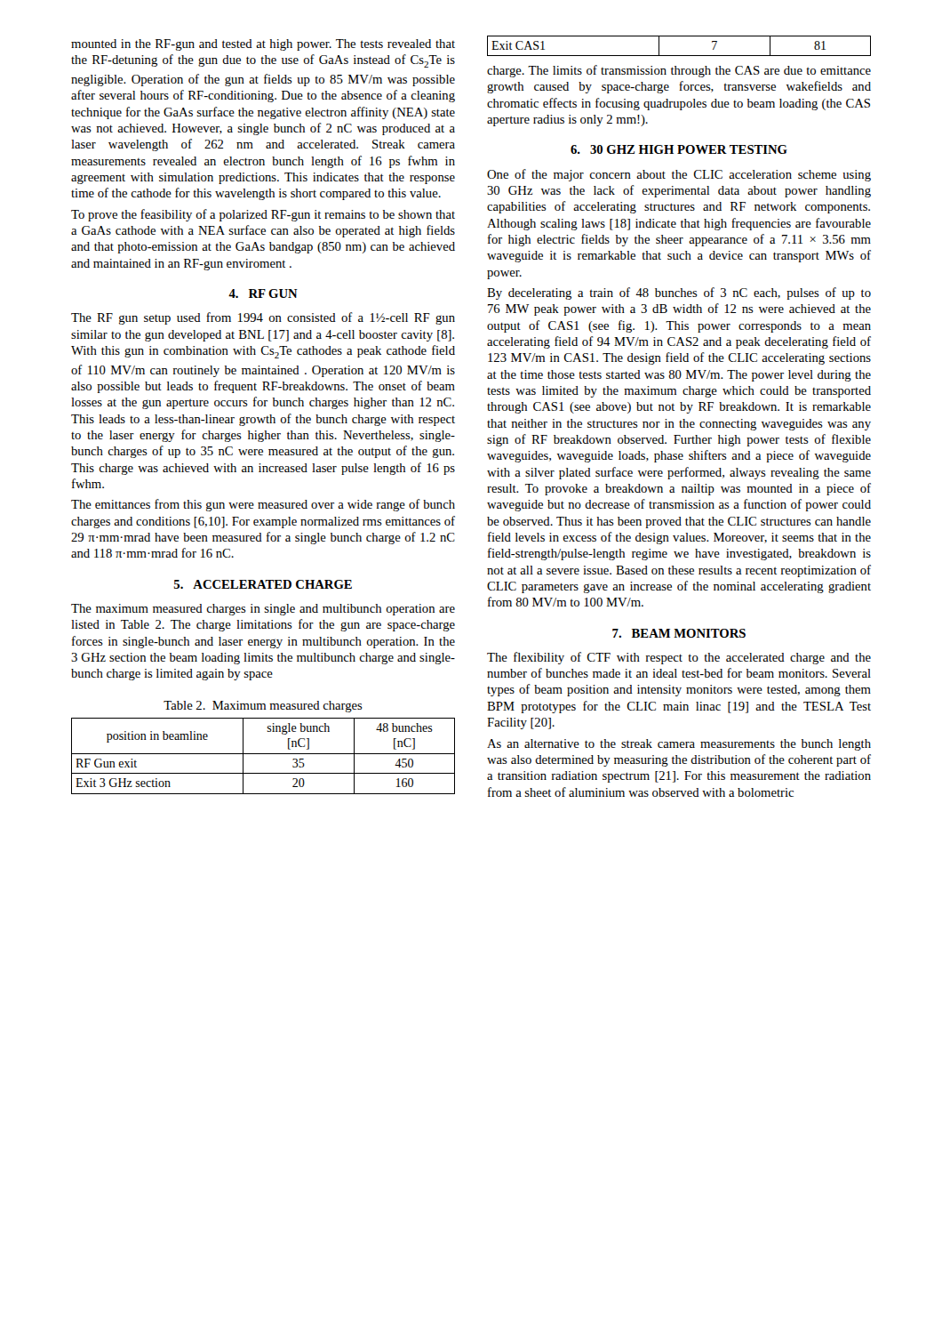mounted in the RF-gun and tested at high power. The tests revealed that the RF-detuning of the gun due to the use of GaAs instead of Cs2Te is negligible. Operation of the gun at fields up to 85 MV/m was possible after several hours of RF-conditioning. Due to the absence of a cleaning technique for the GaAs surface the negative electron affinity (NEA) state was not achieved. However, a single bunch of 2 nC was produced at a laser wavelength of 262 nm and accelerated. Streak camera measurements revealed an electron bunch length of 16 ps fwhm in agreement with simulation predictions. This indicates that the response time of the cathode for this wavelength is short compared to this value.
To prove the feasibility of a polarized RF-gun it remains to be shown that a GaAs cathode with a NEA surface can also be operated at high fields and that photo-emission at the GaAs bandgap (850 nm) can be achieved and maintained in an RF-gun enviroment .
4. RF GUN
The RF gun setup used from 1994 on consisted of a 1½-cell RF gun similar to the gun developed at BNL [17] and a 4-cell booster cavity [8]. With this gun in combination with Cs2Te cathodes a peak cathode field of 110 MV/m can routinely be maintained . Operation at 120 MV/m is also possible but leads to frequent RF-breakdowns. The onset of beam losses at the gun aperture occurs for bunch charges higher than 12 nC. This leads to a less-than-linear growth of the bunch charge with respect to the laser energy for charges higher than this. Nevertheless, single-bunch charges of up to 35 nC were measured at the output of the gun. This charge was achieved with an increased laser pulse length of 16 ps fwhm.
The emittances from this gun were measured over a wide range of bunch charges and conditions [6,10]. For example normalized rms emittances of 29 π·mm·mrad have been measured for a single bunch charge of 1.2 nC and 118 π·mm·mrad for 16 nC.
5. ACCELERATED CHARGE
The maximum measured charges in single and multibunch operation are listed in Table 2. The charge limitations for the gun are space-charge forces in single-bunch and laser energy in multibunch operation. In the 3 GHz section the beam loading limits the multibunch charge and single-bunch charge is limited again by space
Table 2. Maximum measured charges
| position in beamline | single bunch [nC] | 48 bunches [nC] |
| --- | --- | --- |
| RF Gun exit | 35 | 450 |
| Exit 3 GHz section | 20 | 160 |
| Exit CAS1 | 7 | 81 |
charge. The limits of transmission through the CAS are due to emittance growth caused by space-charge forces, transverse wakefields and chromatic effects in focusing quadrupoles due to beam loading (the CAS aperture radius is only 2 mm!).
6. 30 GHZ HIGH POWER TESTING
One of the major concern about the CLIC acceleration scheme using 30 GHz was the lack of experimental data about power handling capabilities of accelerating structures and RF network components. Although scaling laws [18] indicate that high frequencies are favourable for high electric fields by the sheer appearance of a 7.11 × 3.56 mm waveguide it is remarkable that such a device can transport MWs of power.
By decelerating a train of 48 bunches of 3 nC each, pulses of up to 76 MW peak power with a 3 dB width of 12 ns were achieved at the output of CAS1 (see fig. 1). This power corresponds to a mean accelerating field of 94 MV/m in CAS2 and a peak decelerating field of 123 MV/m in CAS1. The design field of the CLIC accelerating sections at the time those tests started was 80 MV/m. The power level during the tests was limited by the maximum charge which could be transported through CAS1 (see above) but not by RF breakdown. It is remarkable that neither in the structures nor in the connecting waveguides was any sign of RF breakdown observed. Further high power tests of flexible waveguides, waveguide loads, phase shifters and a piece of waveguide with a silver plated surface were performed, always revealing the same result. To provoke a breakdown a nailtip was mounted in a piece of waveguide but no decrease of transmission as a function of power could be observed. Thus it has been proved that the CLIC structures can handle field levels in excess of the design values. Moreover, it seems that in the field-strength/pulse-length regime we have investigated, breakdown is not at all a severe issue. Based on these results a recent reoptimization of CLIC parameters gave an increase of the nominal accelerating gradient from 80 MV/m to 100 MV/m.
7. BEAM MONITORS
The flexibility of CTF with respect to the accelerated charge and the number of bunches made it an ideal test-bed for beam monitors. Several types of beam position and intensity monitors were tested, among them BPM prototypes for the CLIC main linac [19] and the TESLA Test Facility [20].
As an alternative to the streak camera measurements the bunch length was also determined by measuring the distribution of the coherent part of a transition radiation spectrum [21]. For this measurement the radiation from a sheet of aluminium was observed with a bolometric